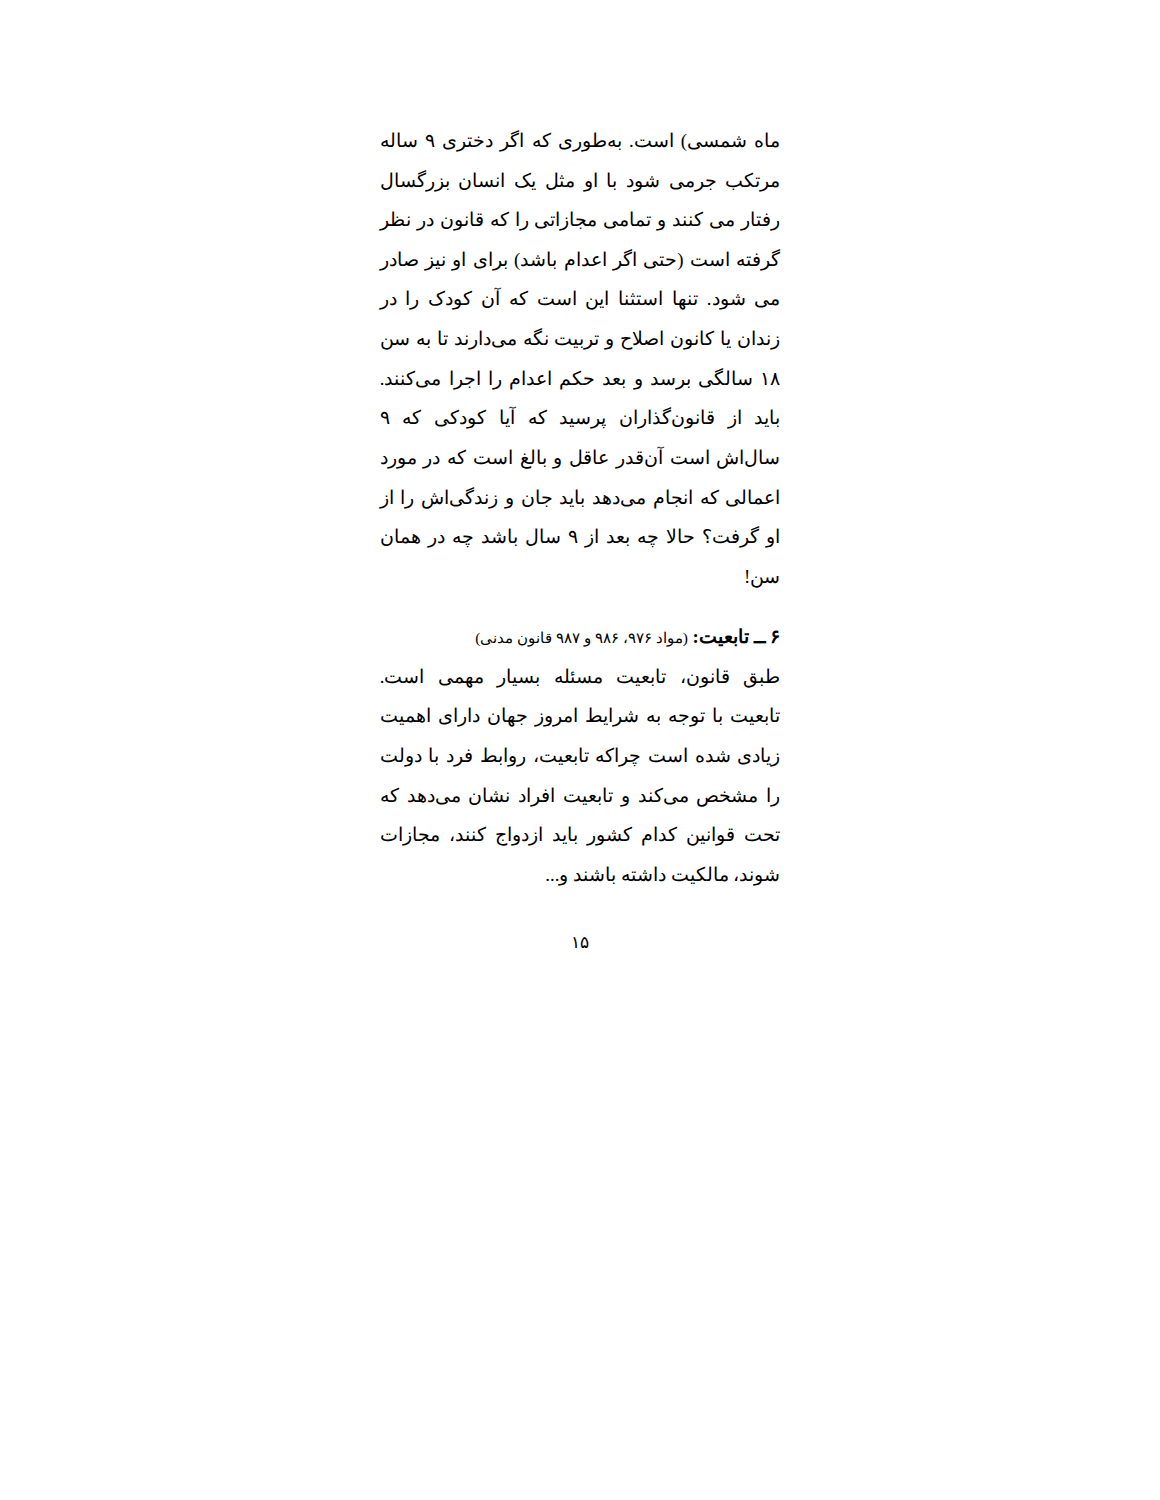ماه شمسی) است. به‌طوری که اگر دختری ۹ ساله مرتکب جرمی شود با او مثل یک انسان بزرگسال رفتار می کنند و تمامی مجازاتی را که قانون در نظر گرفته است (حتی اگر اعدام باشد) برای او نیز صادر می شود. تنها استثنا این است که آن کودک را در زندان یا کانون اصلاح و تربیت نگه می‌دارند تا به سن ۱۸ سالگی برسد و بعد حکم اعدام را اجرا می‌کنند. باید از قانون‌گذاران پرسید که آیا کودکی که ۹ سال‌اش است آن‌قدر عاقل و بالغ است که در مورد اعمالی که انجام می‌دهد باید جان و زندگی‌اش را از او گرفت؟ حالا چه بعد از ۹ سال باشد چه در همان سن!
۶ ــ تابعیت: (مواد ۹۷۶، ۹۸۶ و ۹۸۷ قانون مدنی)
طبق قانون، تابعیت مسئله بسیار مهمی است. تابعیت با توجه به شرایط امروز جهان دارای اهمیت زیادی شده است چراکه تابعیت، روابط فرد با دولت را مشخص می‌کند و تابعیت افراد نشان می‌دهد که تحت قوانین کدام کشور باید ازدواج کنند، مجازات شوند، مالکیت داشته باشند و...
۱۵